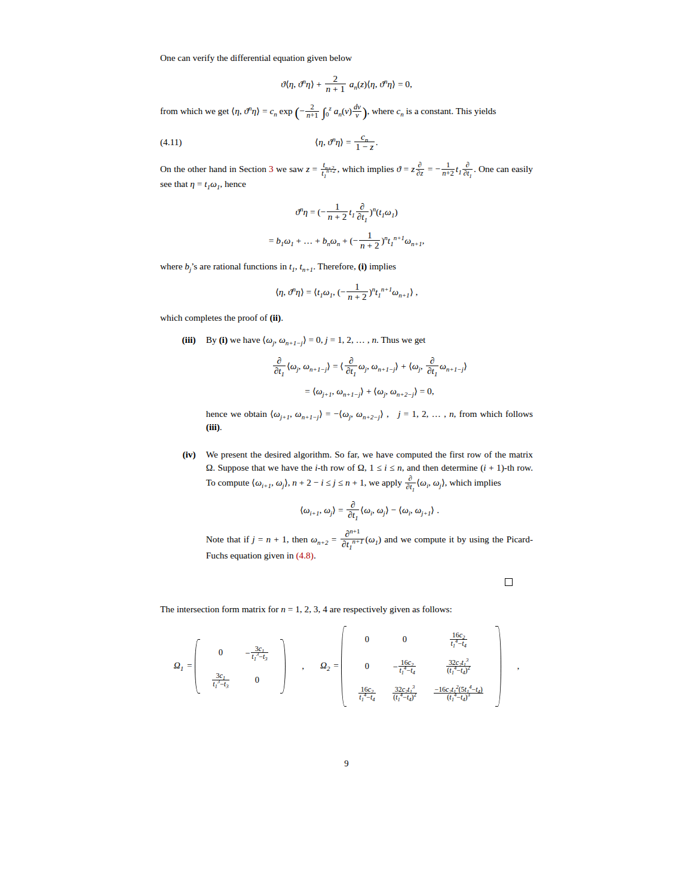One can verify the differential equation given below
ϑ⟨η, ϑnη⟩ + 2 n + 1 an(z)⟨η, ϑnη⟩ = 0,
from which we get ⟨η, ϑnη⟩ = cn exp (−2 n+1 ∫0z an(v)dv v), where cn is a constant. This yields
(4.11)
⟨η, ϑnη⟩ = cn 1 − z.
On the other hand in Section 3 we saw z = tn+2 t1n+2, which implies ϑ = z∂∂z = −1 n+2 t1∂∂t1. One can easily see that η = t1ω1, hence
ϑnη = (−1 n + 2 t1∂∂t1)n(t1ω1)
= b1ω1 + … + bnωn + (−1 n + 2)nt1n+1ωn+1,
where bj’s are rational functions in t1, tn+1. Therefore, (i) implies
⟨η, ϑnη⟩ = ⟨t1ω1, (−1 n + 2)nt1n+1ωn+1⟩ ,
which completes the proof of (ii).
(iii)
By (i) we have ⟨ωj, ωn+1−j⟩ = 0, j = 1, 2, … , n. Thus we get
∂∂t1⟨ωj, ωn+1−j⟩ = ⟨∂∂t1 ωj, ωn+1−j⟩ + ⟨ωj, ∂∂t1 ωn+1−j⟩
= ⟨ωj+1, ωn+1−j⟩ + ⟨ωj, ωn+2−j⟩ = 0,
hence we obtain ⟨ωj+1, ωn+1−j⟩ = −⟨ωj, ωn+2−j⟩ , j = 1, 2, … , n, from which follows (iii).
(iv)
We present the desired algorithm. So far, we have computed the first row of the matrix Ω. Suppose that we have the i-th row of Ω, 1 ≤ i ≤ n, and then determine (i + 1)-th row. To compute ⟨ωi+1, ωj⟩, n + 2 − i ≤ j ≤ n + 1, we apply ∂∂t1⟨ωi, ωj⟩, which implies
⟨ωi+1, ωj⟩ = ∂∂t1⟨ωi, ωj⟩ − ⟨ωi, ωj+1⟩ .
Note that if j = n + 1, then ωn+2 = ∂n+1∂t1n+1(ω1) and we compute it by using the Picard-Fuchs equation given in (4.8).
The intersection form matrix for n = 1, 2, 3, 4 are respectively given as follows:
Ω1 =
| 0 | − 3 c 1 t 1 3 − t 3 |
| 3 c 1 t 1 3 − t 3 | 0 |
, Ω2 =
| 0 | 0 | 16 c 2 t 1 4 − t 4 |
| 0 | − 16 c 2 t 1 4 − t 4 | 32 c 2 t 1 3 ( t 1 4 − t 4 ) 2 |
| 16 c 2 t 1 4 − t 4 | 32 c 2 t 1 3 ( t 1 4 − t 4 ) 2 | −16 c 2 t 1 2 (5 t 1 4 − t 4 ) ( t 1 4 − t 4 ) 3 |
,
9